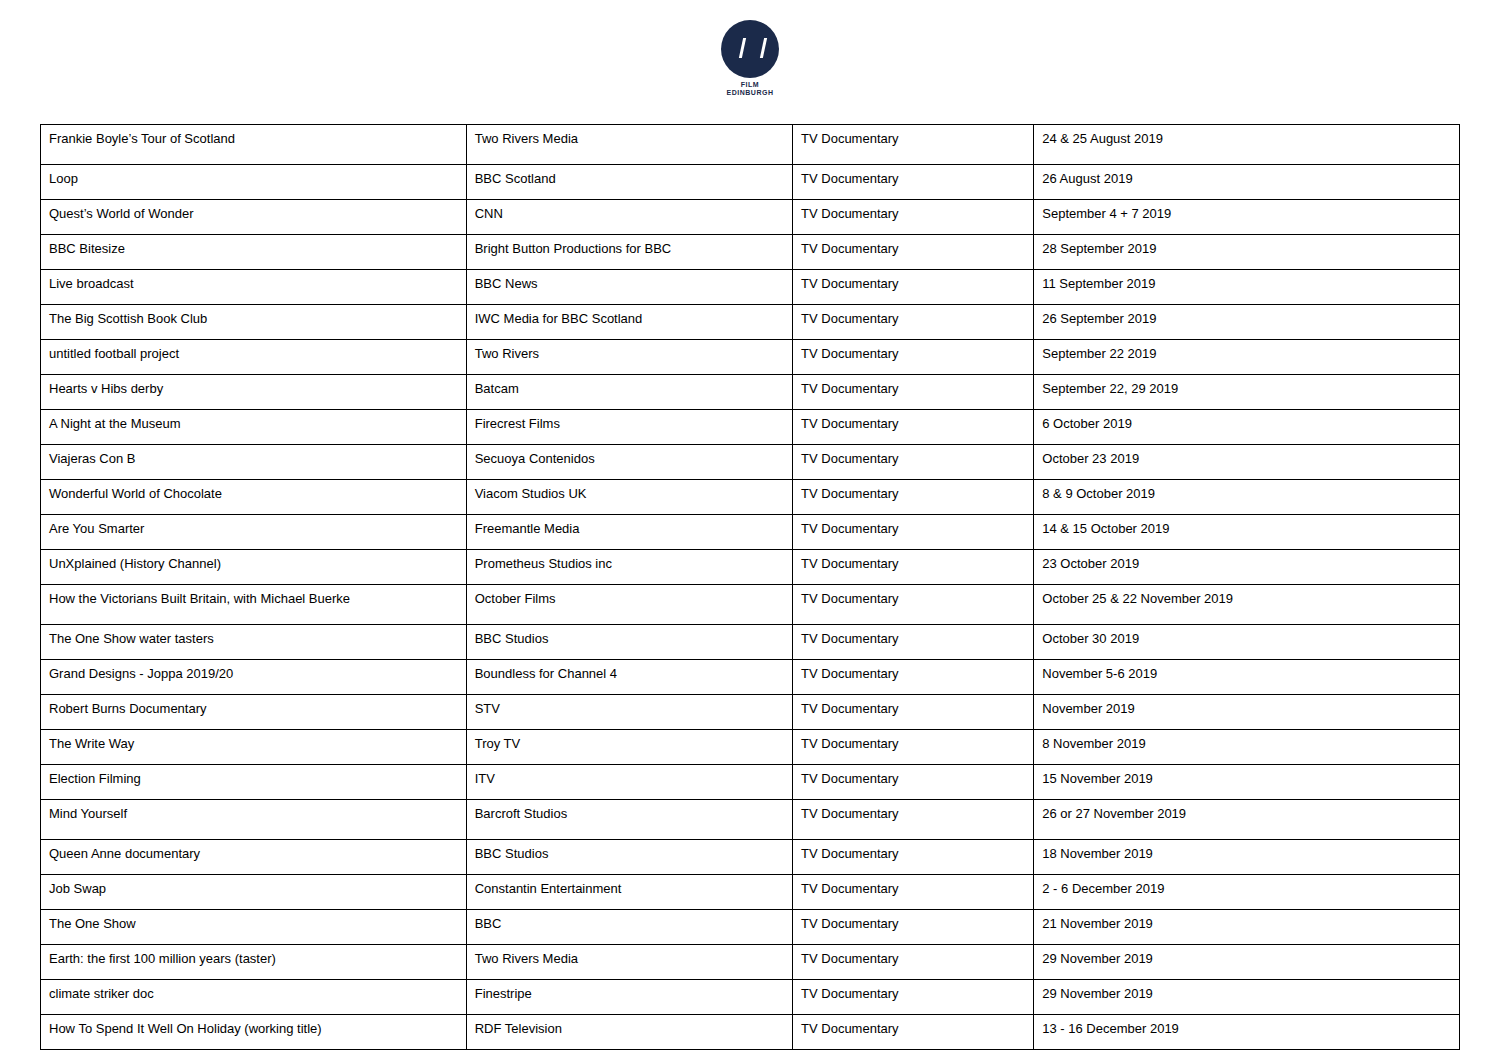FILM
EDINBURGH
| Frankie Boyle’s Tour of Scotland | Two Rivers Media | TV Documentary | 24 & 25 August 2019 |
| Loop | BBC Scotland | TV Documentary | 26 August 2019 |
| Quest’s World of Wonder | CNN | TV Documentary | September 4 + 7 2019 |
| BBC Bitesize | Bright Button Productions for BBC | TV Documentary | 28 September 2019 |
| Live broadcast | BBC News | TV Documentary | 11 September 2019 |
| The Big Scottish Book Club | IWC Media for BBC Scotland | TV Documentary | 26 September 2019 |
| untitled football project | Two Rivers | TV Documentary | September 22 2019 |
| Hearts v Hibs derby | Batcam | TV Documentary | September 22, 29 2019 |
| A Night at the Museum | Firecrest Films | TV Documentary | 6 October 2019 |
| Viajeras Con B | Secuoya Contenidos | TV Documentary | October 23 2019 |
| Wonderful World of Chocolate | Viacom Studios UK | TV Documentary | 8 & 9 October 2019 |
| Are You Smarter | Freemantle Media | TV Documentary | 14 & 15 October 2019 |
| UnXplained (History Channel) | Prometheus Studios inc | TV Documentary | 23 October 2019 |
| How the Victorians Built Britain, with Michael Buerke | October Films | TV Documentary | October 25 & 22 November 2019 |
| The One Show water tasters | BBC Studios | TV Documentary | October 30 2019 |
| Grand Designs - Joppa 2019/20 | Boundless for Channel 4 | TV Documentary | November 5-6 2019 |
| Robert Burns Documentary | STV | TV Documentary | November 2019 |
| The Write Way | Troy TV | TV Documentary | 8 November 2019 |
| Election Filming | ITV | TV Documentary | 15 November 2019 |
| Mind Yourself | Barcroft Studios | TV Documentary | 26 or 27 November 2019 |
| Queen Anne documentary | BBC Studios | TV Documentary | 18 November 2019 |
| Job Swap | Constantin Entertainment | TV Documentary | 2 - 6 December 2019 |
| The One Show | BBC | TV Documentary | 21 November 2019 |
| Earth: the first 100 million years (taster) | Two Rivers Media | TV Documentary | 29 November 2019 |
| climate striker doc | Finestripe | TV Documentary | 29 November 2019 |
| How To Spend It Well On Holiday (working title) | RDF Television | TV Documentary | 13 - 16 December 2019 |